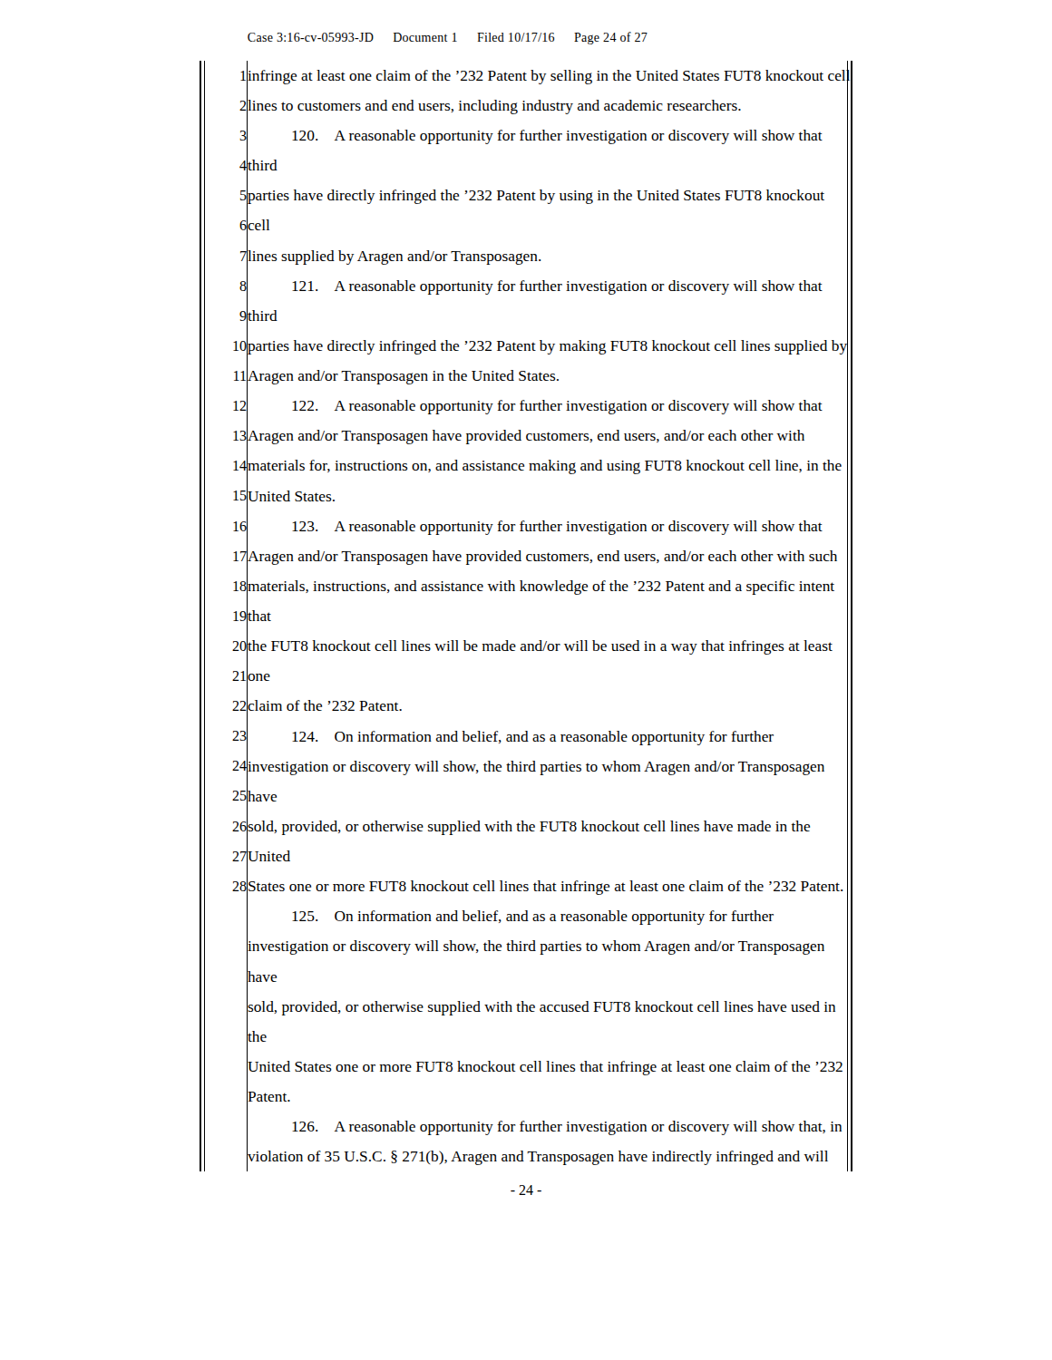Case 3:16-cv-05993-JD Document 1 Filed 10/17/16 Page 24 of 27
| 1 2 3 4 5 6 7 8 9 10 11 12 13 14 15 16 17 18 19 20 21 22 23 24 25 26 27 28 | infringe at least one claim of the ’232 Patent by selling in the United States FUT8 knockout cell lines to customers and end users, including industry and academic researchers. 120. A reasonable opportunity for further investigation or discovery will show that third parties have directly infringed the ’232 Patent by using in the United States FUT8 knockout cell lines supplied by Aragen and/or Transposagen. 121. A reasonable opportunity for further investigation or discovery will show that third parties have directly infringed the ’232 Patent by making FUT8 knockout cell lines supplied by Aragen and/or Transposagen in the United States. 122. A reasonable opportunity for further investigation or discovery will show that Aragen and/or Transposagen have provided customers, end users, and/or each other with materials for, instructions on, and assistance making and using FUT8 knockout cell line, in the United States. 123. A reasonable opportunity for further investigation or discovery will show that Aragen and/or Transposagen have provided customers, end users, and/or each other with such materials, instructions, and assistance with knowledge of the ’232 Patent and a specific intent that the FUT8 knockout cell lines will be made and/or will be used in a way that infringes at least one claim of the ’232 Patent. 124. On information and belief, and as a reasonable opportunity for further investigation or discovery will show, the third parties to whom Aragen and/or Transposagen have sold, provided, or otherwise supplied with the FUT8 knockout cell lines have made in the United States one or more FUT8 knockout cell lines that infringe at least one claim of the ’232 Patent. 125. On information and belief, and as a reasonable opportunity for further investigation or discovery will show, the third parties to whom Aragen and/or Transposagen have sold, provided, or otherwise supplied with the accused FUT8 knockout cell lines have used in the United States one or more FUT8 knockout cell lines that infringe at least one claim of the ’232 Patent. 126. A reasonable opportunity for further investigation or discovery will show that, in violation of 35 U.S.C. § 271(b), Aragen and Transposagen have indirectly infringed and will |
- 24 -